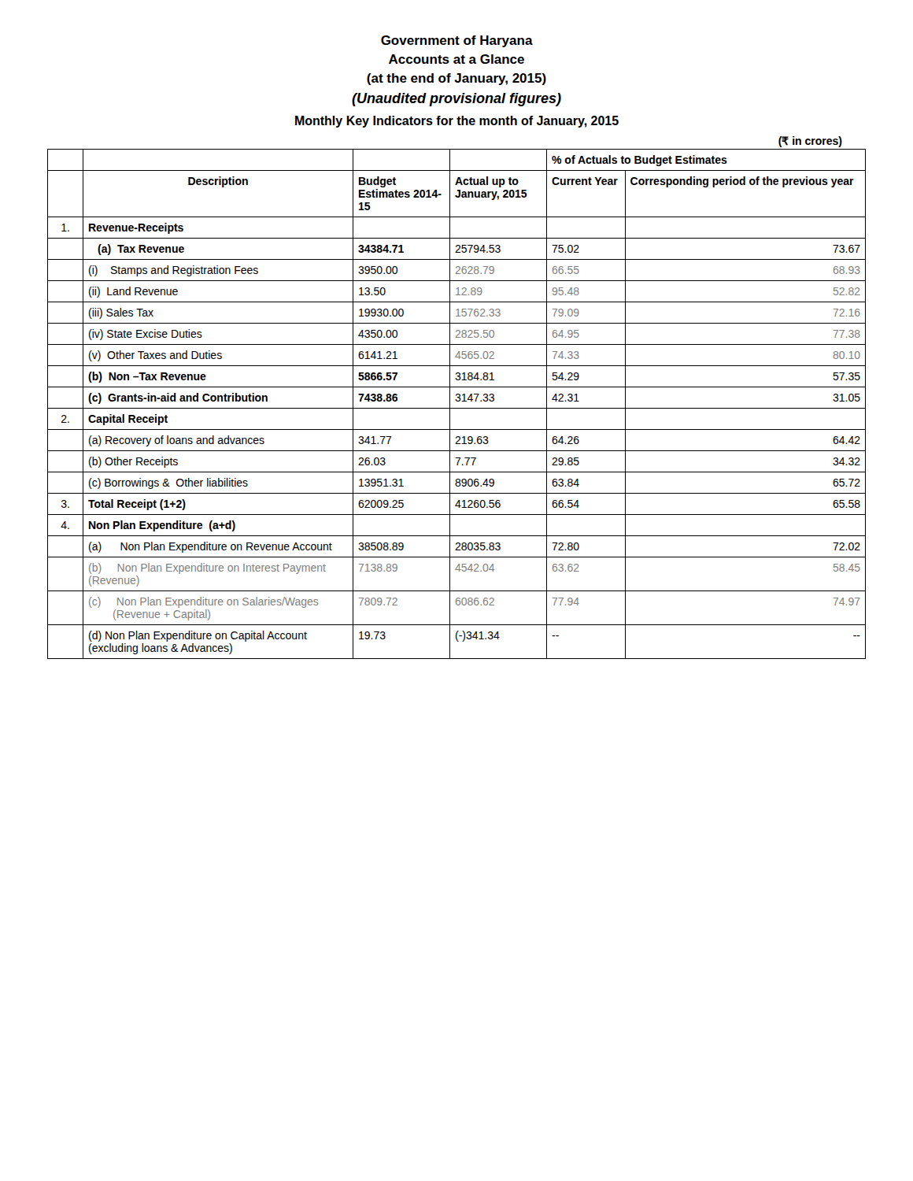Government of Haryana
Accounts at a Glance
(at the end of January, 2015)
(Unaudited provisional figures)
Monthly Key Indicators for the month of January, 2015
(₹ in crores)
| | | | | % of Actuals to Budget Estimates |
| | Description | Budget Estimates 2014-15 | Actual up to January, 2015 | Current Year | Corresponding period of the previous year |
| 1. | Revenue-Receipts | | | | |
| | (a) Tax Revenue | 34384.71 | 25794.53 | 75.02 | 73.67 |
| | (i) Stamps and Registration Fees | 3950.00 | 2628.79 | 66.55 | 68.93 |
| | (ii) Land Revenue | 13.50 | 12.89 | 95.48 | 52.82 |
| | (iii) Sales Tax | 19930.00 | 15762.33 | 79.09 | 72.16 |
| | (iv) State Excise Duties | 4350.00 | 2825.50 | 64.95 | 77.38 |
| | (v) Other Taxes and Duties | 6141.21 | 4565.02 | 74.33 | 80.10 |
| | (b) Non –Tax Revenue | 5866.57 | 3184.81 | 54.29 | 57.35 |
| | (c) Grants-in-aid and Contribution | 7438.86 | 3147.33 | 42.31 | 31.05 |
| 2. | Capital Receipt | | | | |
| | (a) Recovery of loans and advances | 341.77 | 219.63 | 64.26 | 64.42 |
| | (b) Other Receipts | 26.03 | 7.77 | 29.85 | 34.32 |
| | (c) Borrowings & Other liabilities | 13951.31 | 8906.49 | 63.84 | 65.72 |
| 3. | Total Receipt (1+2) | 62009.25 | 41260.56 | 66.54 | 65.58 |
| 4. | Non Plan Expenditure (a+d) | | | | |
| | (a) Non Plan Expenditure on Revenue Account | 38508.89 | 28035.83 | 72.80 | 72.02 |
| | (b) Non Plan Expenditure on Interest Payment (Revenue) | 7138.89 | 4542.04 | 63.62 | 58.45 |
| | (c) Non Plan Expenditure on Salaries/Wages (Revenue + Capital) | 7809.72 | 6086.62 | 77.94 | 74.97 |
| | (d) Non Plan Expenditure on Capital Account (excluding loans & Advances) | 19.73 | (-)341.34 | -- | -- |